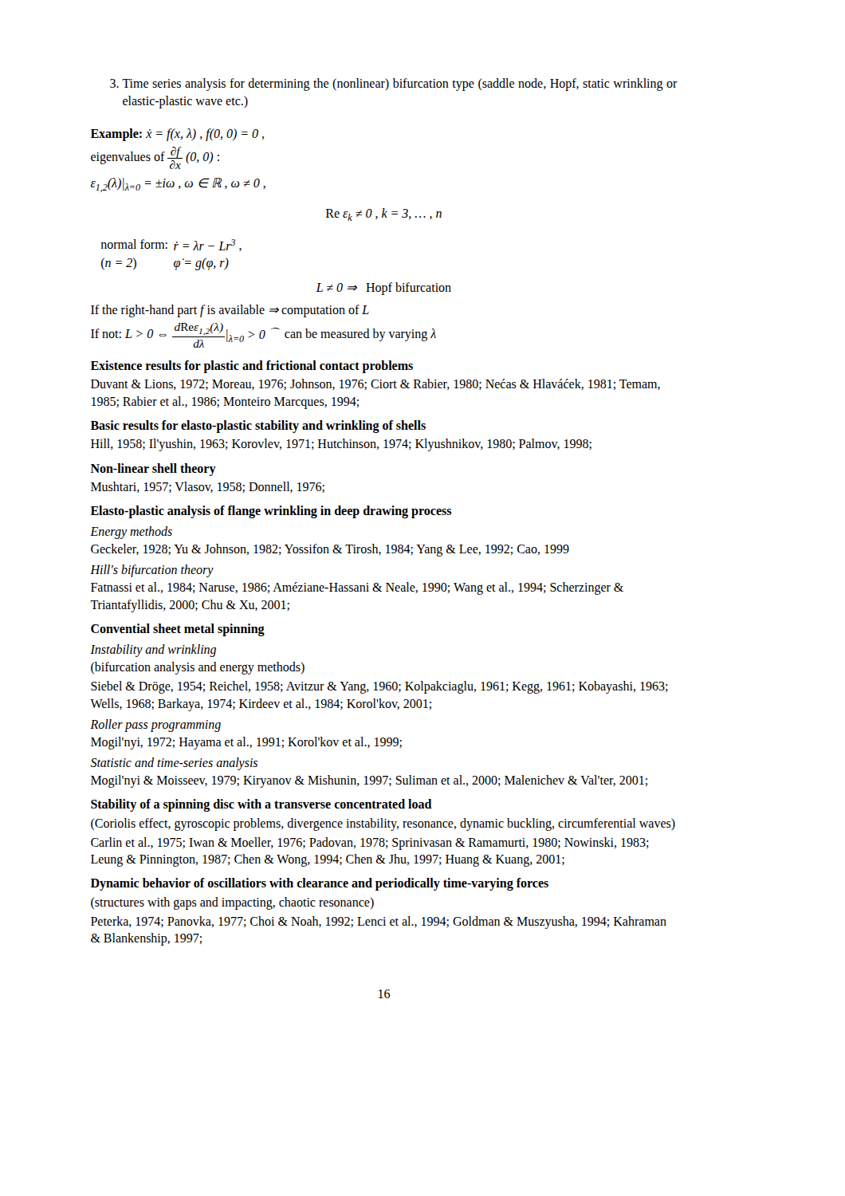Time series analysis for determining the (nonlinear) bifurcation type (saddle node, Hopf, static wrinkling or elastic-plastic wave etc.)
Example: ẋ = f(x, λ) , f(0, 0) = 0 ,
eigenvalues of ∂f∂x (0, 0) :
ε1,2(λ)|λ=0 = ±iω , ω ∈ ℝ , ω ≠ 0 ,
Re εk ≠ 0 , k = 3, … , n
| normal form: | ṙ = λr − Lr 3 , |
| ( n = 2 ) | φ̇ = g(φ, r) |
L ≠ 0 ⇒ Hopf bifurcation
If the right-hand part f is available ⇒ computation of L
If not: L > 0 ⇔ dRe ε1,2(λ) dλ|λ=0 > 0 ⌒ can be measured by varying λ
Existence results for plastic and frictional contact problems
Duvant & Lions, 1972; Moreau, 1976; Johnson, 1976; Ciort & Rabier, 1980; Nećas & Hlaváćek, 1981; Temam, 1985; Rabier et al., 1986; Monteiro Marcques, 1994;
Basic results for elasto-plastic stability and wrinkling of shells
Hill, 1958; Il'yushin, 1963; Korovlev, 1971; Hutchinson, 1974; Klyushnikov, 1980; Palmov, 1998;
Non-linear shell theory
Mushtari, 1957; Vlasov, 1958; Donnell, 1976;
Elasto-plastic analysis of flange wrinkling in deep drawing process
Energy methods
Geckeler, 1928; Yu & Johnson, 1982; Yossifon & Tirosh, 1984; Yang & Lee, 1992; Cao, 1999
Hill's bifurcation theory
Fatnassi et al., 1984; Naruse, 1986; Améziane-Hassani & Neale, 1990; Wang et al., 1994; Scherzinger & Triantafyllidis, 2000; Chu & Xu, 2001;
Convential sheet metal spinning
Instability and wrinkling
(bifurcation analysis and energy methods)
Siebel & Dröge, 1954; Reichel, 1958; Avitzur & Yang, 1960; Kolpakciaglu, 1961; Kegg, 1961; Kobayashi, 1963; Wells, 1968; Barkaya, 1974; Kirdeev et al., 1984; Korol'kov, 2001;
Roller pass programming
Mogil'nyi, 1972; Hayama et al., 1991; Korol'kov et al., 1999;
Statistic and time-series analysis
Mogil'nyi & Moisseev, 1979; Kiryanov & Mishunin, 1997; Suliman et al., 2000; Malenichev & Val'ter, 2001;
Stability of a spinning disc with a transverse concentrated load
(Coriolis effect, gyroscopic problems, divergence instability, resonance, dynamic buckling, circumferential waves)
Carlin et al., 1975; Iwan & Moeller, 1976; Padovan, 1978; Sprinivasan & Ramamurti, 1980; Nowinski, 1983; Leung & Pinnington, 1987; Chen & Wong, 1994; Chen & Jhu, 1997; Huang & Kuang, 2001;
Dynamic behavior of oscillatiors with clearance and periodically time-varying forces
(structures with gaps and impacting, chaotic resonance)
Peterka, 1974; Panovka, 1977; Choi & Noah, 1992; Lenci et al., 1994; Goldman & Muszyusha, 1994; Kahraman & Blankenship, 1997;
16